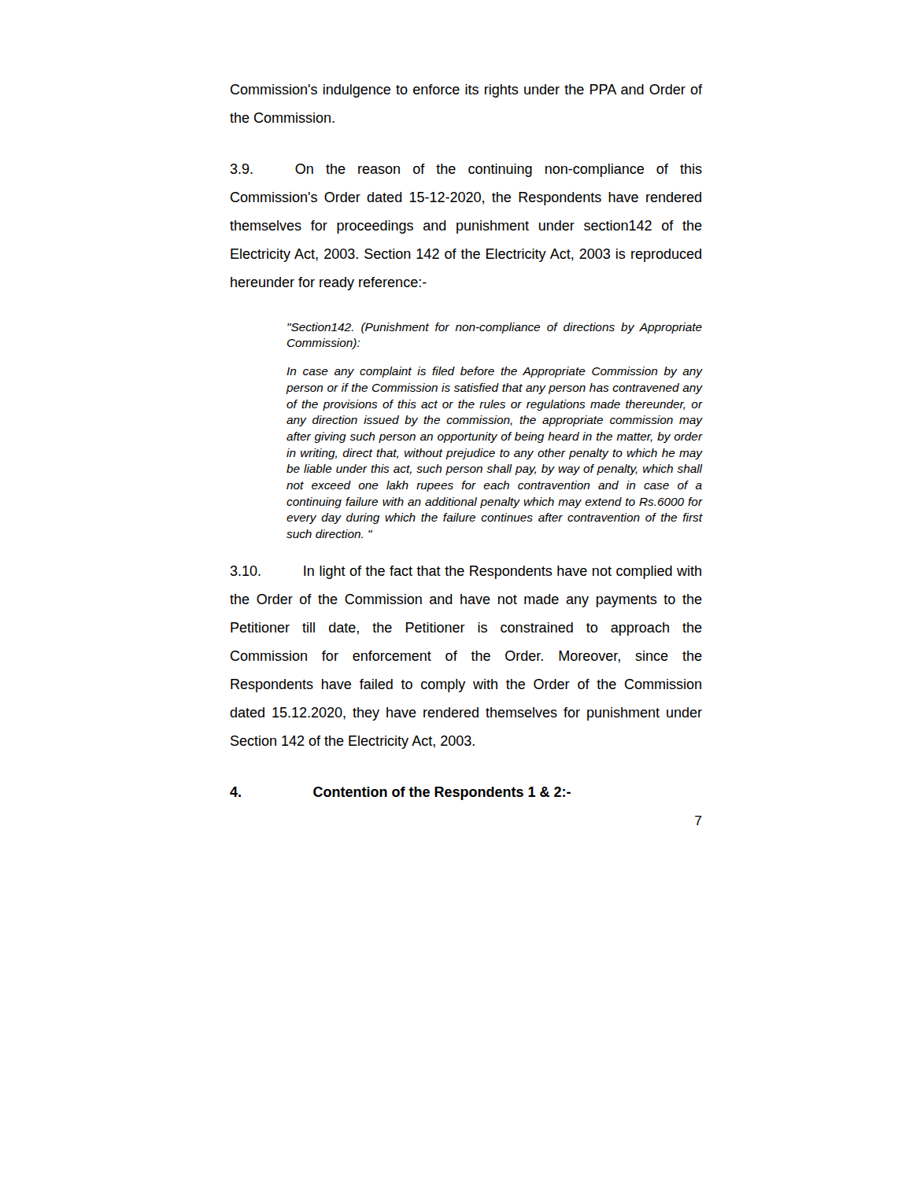Commission's indulgence to enforce its rights under the PPA and Order of the Commission.
3.9. On the reason of the continuing non-compliance of this Commission's Order dated 15-12-2020, the Respondents have rendered themselves for proceedings and punishment under section142 of the Electricity Act, 2003. Section 142 of the Electricity Act, 2003 is reproduced hereunder for ready reference:-
"Section142. (Punishment for non-compliance of directions by Appropriate Commission):
In case any complaint is filed before the Appropriate Commission by any person or if the Commission is satisfied that any person has contravened any of the provisions of this act or the rules or regulations made thereunder, or any direction issued by the commission, the appropriate commission may after giving such person an opportunity of being heard in the matter, by order in writing, direct that, without prejudice to any other penalty to which he may be liable under this act, such person shall pay, by way of penalty, which shall not exceed one lakh rupees for each contravention and in case of a continuing failure with an additional penalty which may extend to Rs.6000 for every day during which the failure continues after contravention of the first such direction. "
3.10. In light of the fact that the Respondents have not complied with the Order of the Commission and have not made any payments to the Petitioner till date, the Petitioner is constrained to approach the Commission for enforcement of the Order. Moreover, since the Respondents have failed to comply with the Order of the Commission dated 15.12.2020, they have rendered themselves for punishment under Section 142 of the Electricity Act, 2003.
4. Contention of the Respondents 1 & 2:-
7